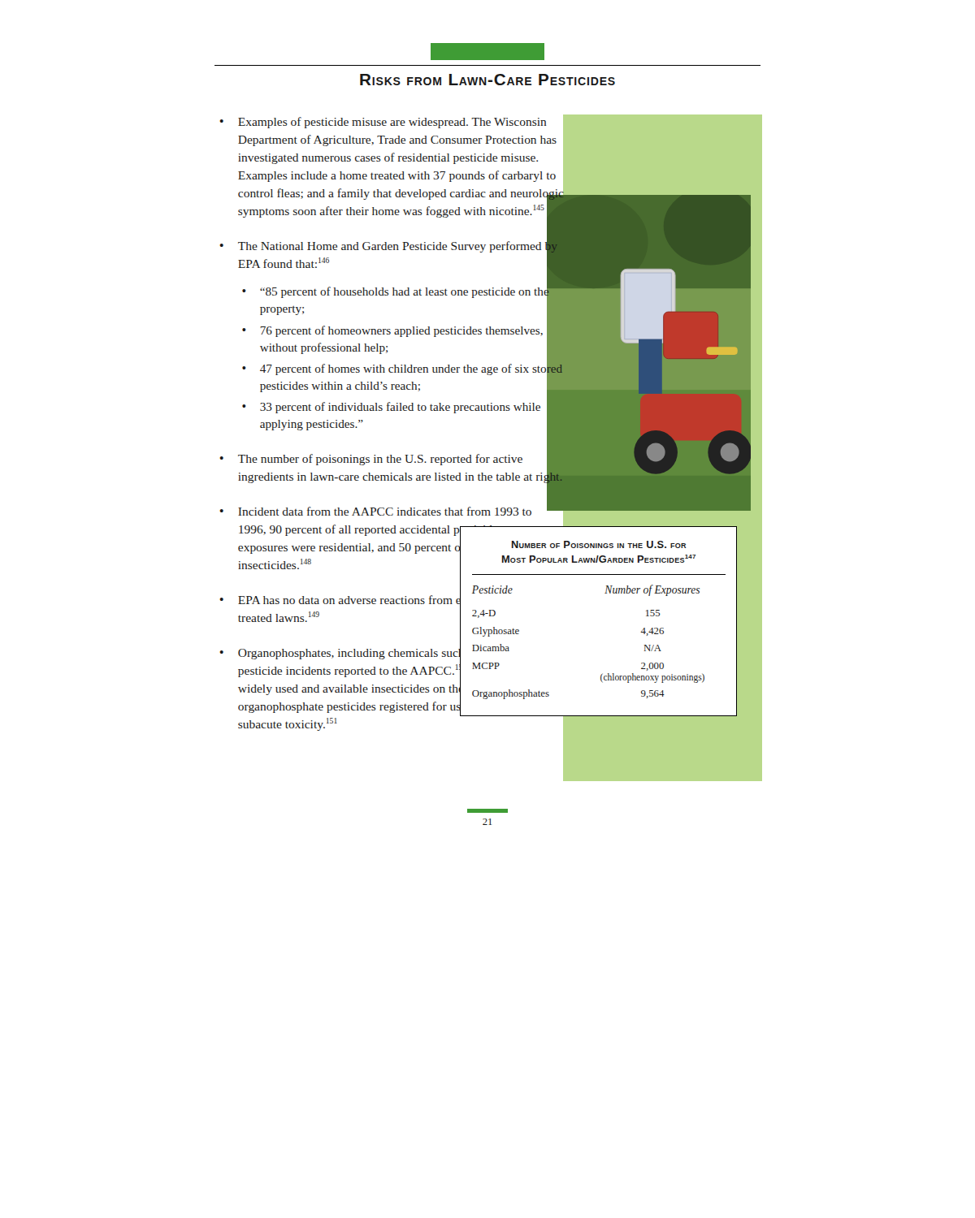Risks from Lawn-Care Pesticides
Examples of pesticide misuse are widespread. The Wisconsin Department of Agriculture, Trade and Consumer Protection has investigated numerous cases of residential pesticide misuse. Examples include a home treated with 37 pounds of carbaryl to control fleas; and a family that developed cardiac and neurologic symptoms soon after their home was fogged with nicotine.145
The National Home and Garden Pesticide Survey performed by EPA found that:146
“85 percent of households had at least one pesticide on the property;
76 percent of homeowners applied pesticides themselves, without professional help;
47 percent of homes with children under the age of six stored pesticides within a child’s reach;
33 percent of individuals failed to take precautions while applying pesticides.”
The number of poisonings in the U.S. reported for active ingredients in lawn-care chemicals are listed in the table at right.
Number of Poisonings in the U.S. for
Most Popular Lawn/Garden Pesticides147
| Pesticide | Number of Exposures |
| --- | --- |
| 2,4-D | 155 |
| Glyphosate | 4,426 |
| Dicamba | N/A |
| MCPP | 2,000 (chlorophenoxy poisonings) |
| Organophosphates | 9,564 |
Incident data from the AAPCC indicates that from 1993 to 1996, 90 percent of all reported accidental pesticide exposures were residential, and 50 percent of those involved insecticides.148
EPA has no data on adverse reactions from exposure to treated lawns.149
Organophosphates, including chemicals such as diazinon, are responsible for the most pesticide incidents reported to the AAPCC.150 Organophosphate insecticides are the most widely used and available insecticides on the market. There are more than 30 organophosphate pesticides registered for use and all are associated with risks of acute and subacute toxicity.151
21